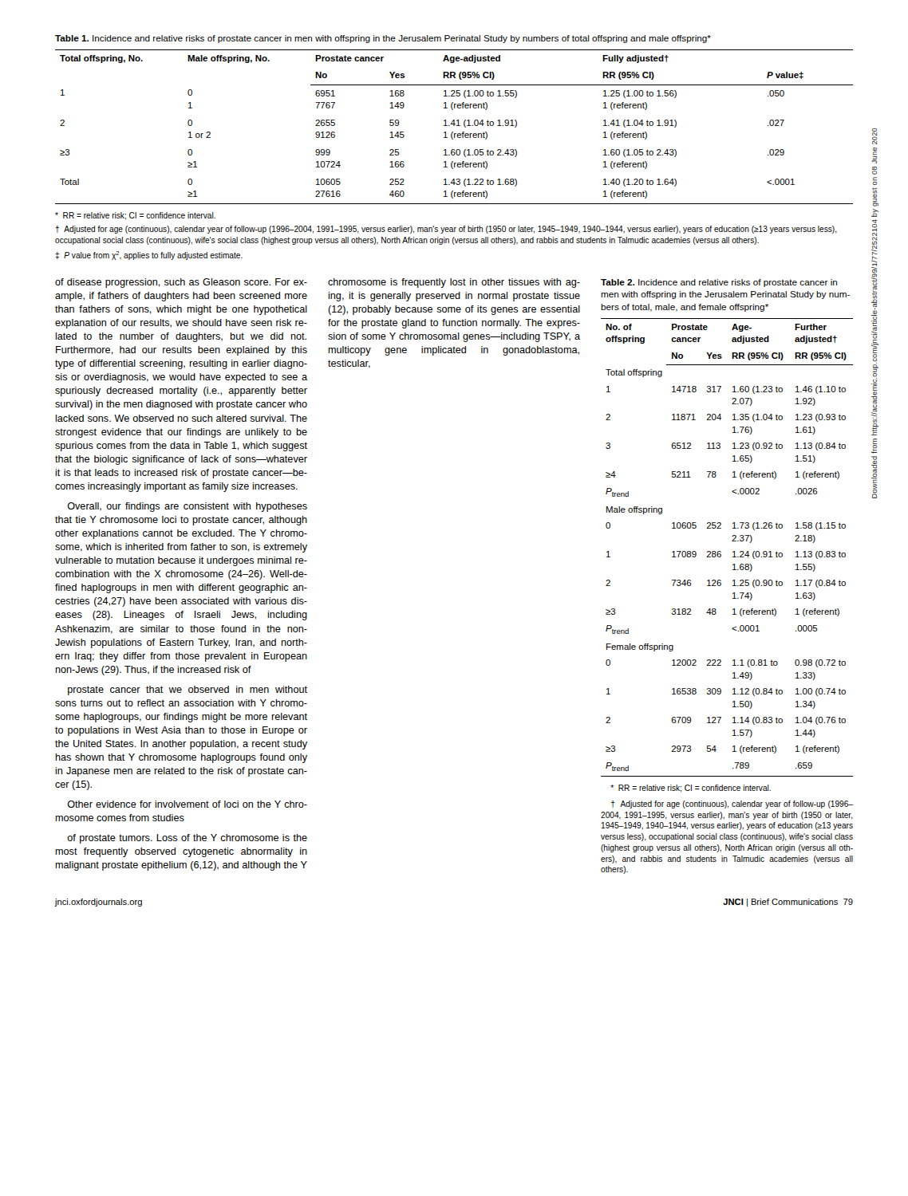Downloaded from https://academic.oup.com/jnci/article-abstract/99/1/77/2522104 by guest on 08 June 2020
Table 1. Incidence and relative risks of prostate cancer in men with offspring in the Jerusalem Perinatal Study by numbers of total offspring and male offspring*
| Total offspring, No. | Male offspring, No. | Prostate cancer | Age-adjusted | Fully adjusted† |
| --- | --- | --- | --- | --- |
| No | Yes | RR (95% CI) | RR (95% CI) | P value‡ |
| 1 | 0 1 | 6951 7767 | 168 149 | 1.25 (1.00 to 1.55) 1 (referent) | 1.25 (1.00 to 1.56) 1 (referent) | .050 |
| 2 | 0 1 or 2 | 2655 9126 | 59 145 | 1.41 (1.04 to 1.91) 1 (referent) | 1.41 (1.04 to 1.91) 1 (referent) | .027 |
| ≥3 | 0 ≥1 | 999 10724 | 25 166 | 1.60 (1.05 to 2.43) 1 (referent) | 1.60 (1.05 to 2.43) 1 (referent) | .029 |
| Total | 0 ≥1 | 10605 27616 | 252 460 | 1.43 (1.22 to 1.68) 1 (referent) | 1.40 (1.20 to 1.64) 1 (referent) | <.0001 |
* RR = relative risk; CI = confidence interval.
† Adjusted for age (continuous), calendar year of follow-up (1996–2004, 1991–1995, versus earlier), man's year of birth (1950 or later, 1945–1949, 1940–1944, versus earlier), years of education (≥13 years versus less), occupational social class (continuous), wife's social class (highest group versus all others), North African origin (versus all others), and rabbis and students in Talmudic academies (versus all others).
‡ P value from χ2, applies to fully adjusted estimate.
of disease progression, such as Gleason score. For example, if fathers of daughters had been screened more than fathers of sons, which might be one hypothetical explanation of our results, we should have seen risk related to the number of daughters, but we did not. Furthermore, had our results been explained by this type of differential screening, resulting in earlier diagnosis or overdiagnosis, we would have expected to see a spuriously decreased mortality (i.e., apparently better survival) in the men diagnosed with prostate cancer who lacked sons. We observed no such altered survival. The strongest evidence that our findings are unlikely to be spurious comes from the data in Table 1, which suggest that the biologic significance of lack of sons—whatever it is that leads to increased risk of prostate cancer—becomes increasingly important as family size increases.
Overall, our findings are consistent with hypotheses that tie Y chromosome loci to prostate cancer, although other explanations cannot be excluded. The Y chromosome, which is inherited from father to son, is extremely vulnerable to mutation because it undergoes minimal recombination with the X chromosome (24–26). Well-defined haplogroups in men with different geographic ancestries (24,27) have been associated with various diseases (28). Lineages of Israeli Jews, including Ashkenazim, are similar to those found in the non-Jewish populations of Eastern Turkey, Iran, and northern Iraq; they differ from those prevalent in European non-Jews (29). Thus, if the increased risk of
prostate cancer that we observed in men without sons turns out to reflect an association with Y chromosome haplogroups, our findings might be more relevant to populations in West Asia than to those in Europe or the United States. In another population, a recent study has shown that Y chromosome haplogroups found only in Japanese men are related to the risk of prostate cancer (15).
Other evidence for involvement of loci on the Y chromosome comes from studies
of prostate tumors. Loss of the Y chromosome is the most frequently observed cytogenetic abnormality in malignant prostate epithelium (6,12), and although the Y chromosome is frequently lost in other tissues with aging, it is generally preserved in normal prostate tissue (12), probably because some of its genes are essential for the prostate gland to function normally. The expression of some Y chromosomal genes—including TSPY, a multicopy gene implicated in gonadoblastoma, testicular,
Table 2. Incidence and relative risks of prostate cancer in men with offspring in the Jerusalem Perinatal Study by numbers of total, male, and female offspring*
| No. of offspring | Prostate cancer | Age-adjusted | Further adjusted† |
| --- | --- | --- | --- |
| No | Yes | RR (95% CI) | RR (95% CI) |
| Total offspring |
| 1 | 14718 | 317 | 1.60 (1.23 to 2.07) | 1.46 (1.10 to 1.92) |
| 2 | 11871 | 204 | 1.35 (1.04 to 1.76) | 1.23 (0.93 to 1.61) |
| 3 | 6512 | 113 | 1.23 (0.92 to 1.65) | 1.13 (0.84 to 1.51) |
| ≥4 | 5211 | 78 | 1 (referent) | 1 (referent) |
| P trend | | | <.0002 | .0026 |
| Male offspring |
| 0 | 10605 | 252 | 1.73 (1.26 to 2.37) | 1.58 (1.15 to 2.18) |
| 1 | 17089 | 286 | 1.24 (0.91 to 1.68) | 1.13 (0.83 to 1.55) |
| 2 | 7346 | 126 | 1.25 (0.90 to 1.74) | 1.17 (0.84 to 1.63) |
| ≥3 | 3182 | 48 | 1 (referent) | 1 (referent) |
| P trend | | | <.0001 | .0005 |
| Female offspring |
| 0 | 12002 | 222 | 1.1 (0.81 to 1.49) | 0.98 (0.72 to 1.33) |
| 1 | 16538 | 309 | 1.12 (0.84 to 1.50) | 1.00 (0.74 to 1.34) |
| 2 | 6709 | 127 | 1.14 (0.83 to 1.57) | 1.04 (0.76 to 1.44) |
| ≥3 | 2973 | 54 | 1 (referent) | 1 (referent) |
| P trend | | | .789 | .659 |
* RR = relative risk; CI = confidence interval.
† Adjusted for age (continuous), calendar year of follow-up (1996–2004, 1991–1995, versus earlier), man's year of birth (1950 or later, 1945–1949, 1940–1944, versus earlier), years of education (≥13 years versus less), occupational social class (continuous), wife's social class (highest group versus all others), North African origin (versus all others), and rabbis and students in Talmudic academies (versus all others).
jnci.oxfordjournals.org
JNCI | Brief Communications 79